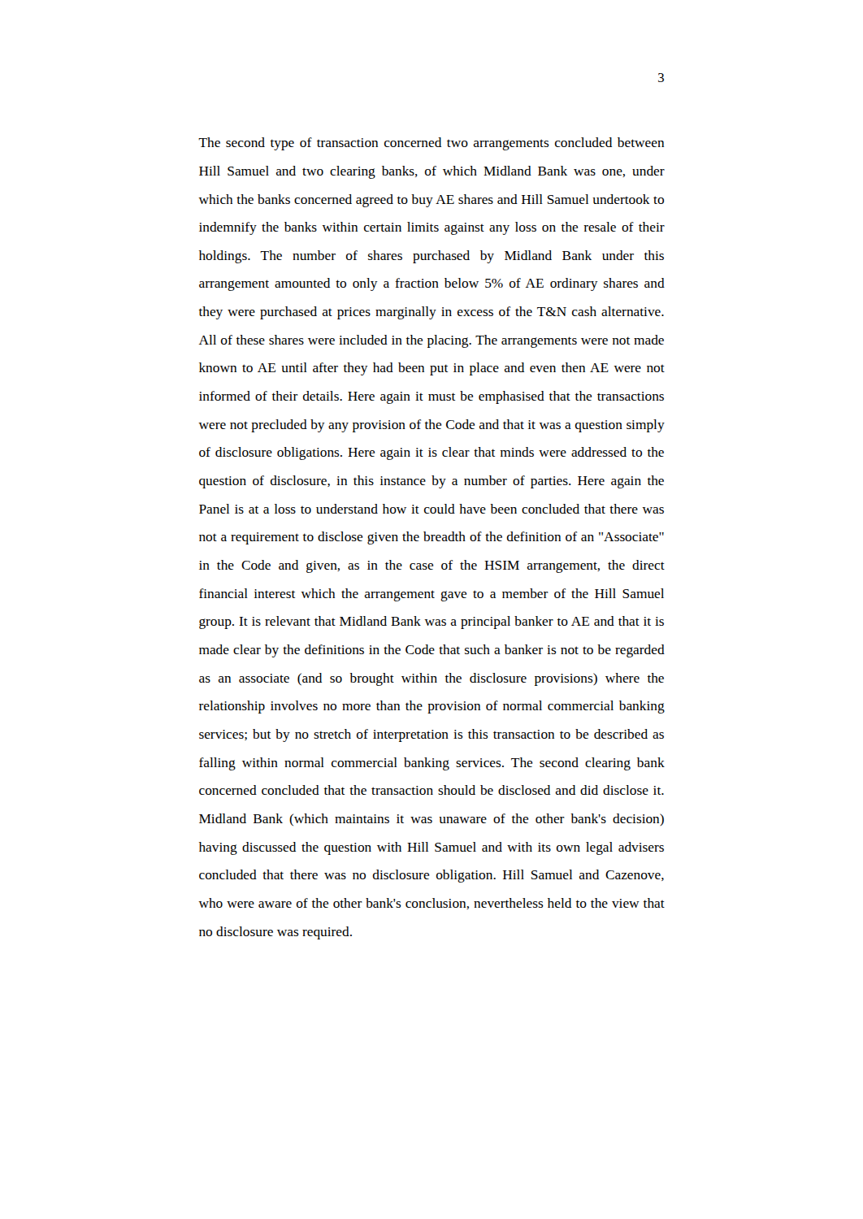3
The second type of transaction concerned two arrangements concluded between Hill Samuel and two clearing banks, of which Midland Bank was one, under which the banks concerned agreed to buy AE shares and Hill Samuel undertook to indemnify the banks within certain limits against any loss on the resale of their holdings. The number of shares purchased by Midland Bank under this arrangement amounted to only a fraction below 5% of AE ordinary shares and they were purchased at prices marginally in excess of the T&N cash alternative. All of these shares were included in the placing. The arrangements were not made known to AE until after they had been put in place and even then AE were not informed of their details. Here again it must be emphasised that the transactions were not precluded by any provision of the Code and that it was a question simply of disclosure obligations. Here again it is clear that minds were addressed to the question of disclosure, in this instance by a number of parties. Here again the Panel is at a loss to understand how it could have been concluded that there was not a requirement to disclose given the breadth of the definition of an "Associate" in the Code and given, as in the case of the HSIM arrangement, the direct financial interest which the arrangement gave to a member of the Hill Samuel group. It is relevant that Midland Bank was a principal banker to AE and that it is made clear by the definitions in the Code that such a banker is not to be regarded as an associate (and so brought within the disclosure provisions) where the relationship involves no more than the provision of normal commercial banking services; but by no stretch of interpretation is this transaction to be described as falling within normal commercial banking services. The second clearing bank concerned concluded that the transaction should be disclosed and did disclose it. Midland Bank (which maintains it was unaware of the other bank's decision) having discussed the question with Hill Samuel and with its own legal advisers concluded that there was no disclosure obligation. Hill Samuel and Cazenove, who were aware of the other bank's conclusion, nevertheless held to the view that no disclosure was required.